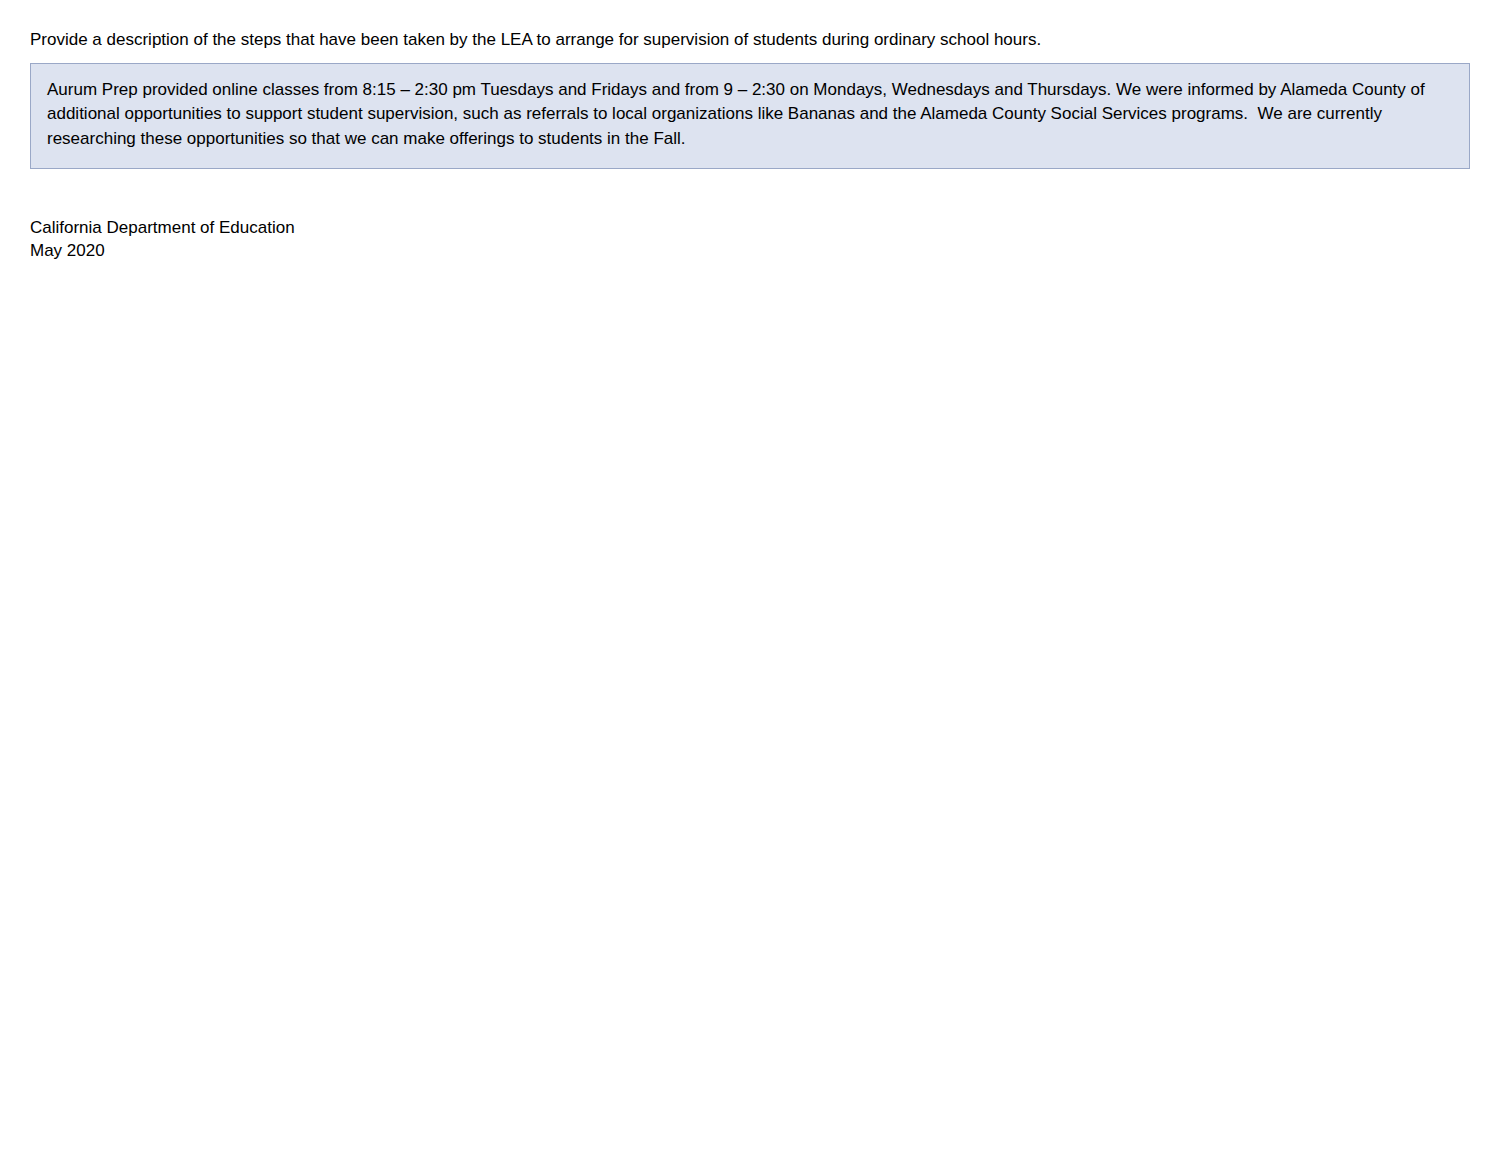Provide a description of the steps that have been taken by the LEA to arrange for supervision of students during ordinary school hours.
Aurum Prep provided online classes from 8:15 – 2:30 pm Tuesdays and Fridays and from 9 – 2:30 on Mondays, Wednesdays and Thursdays. We were informed by Alameda County of additional opportunities to support student supervision, such as referrals to local organizations like Bananas and the Alameda County Social Services programs. We are currently researching these opportunities so that we can make offerings to students in the Fall.
California Department of Education
May 2020